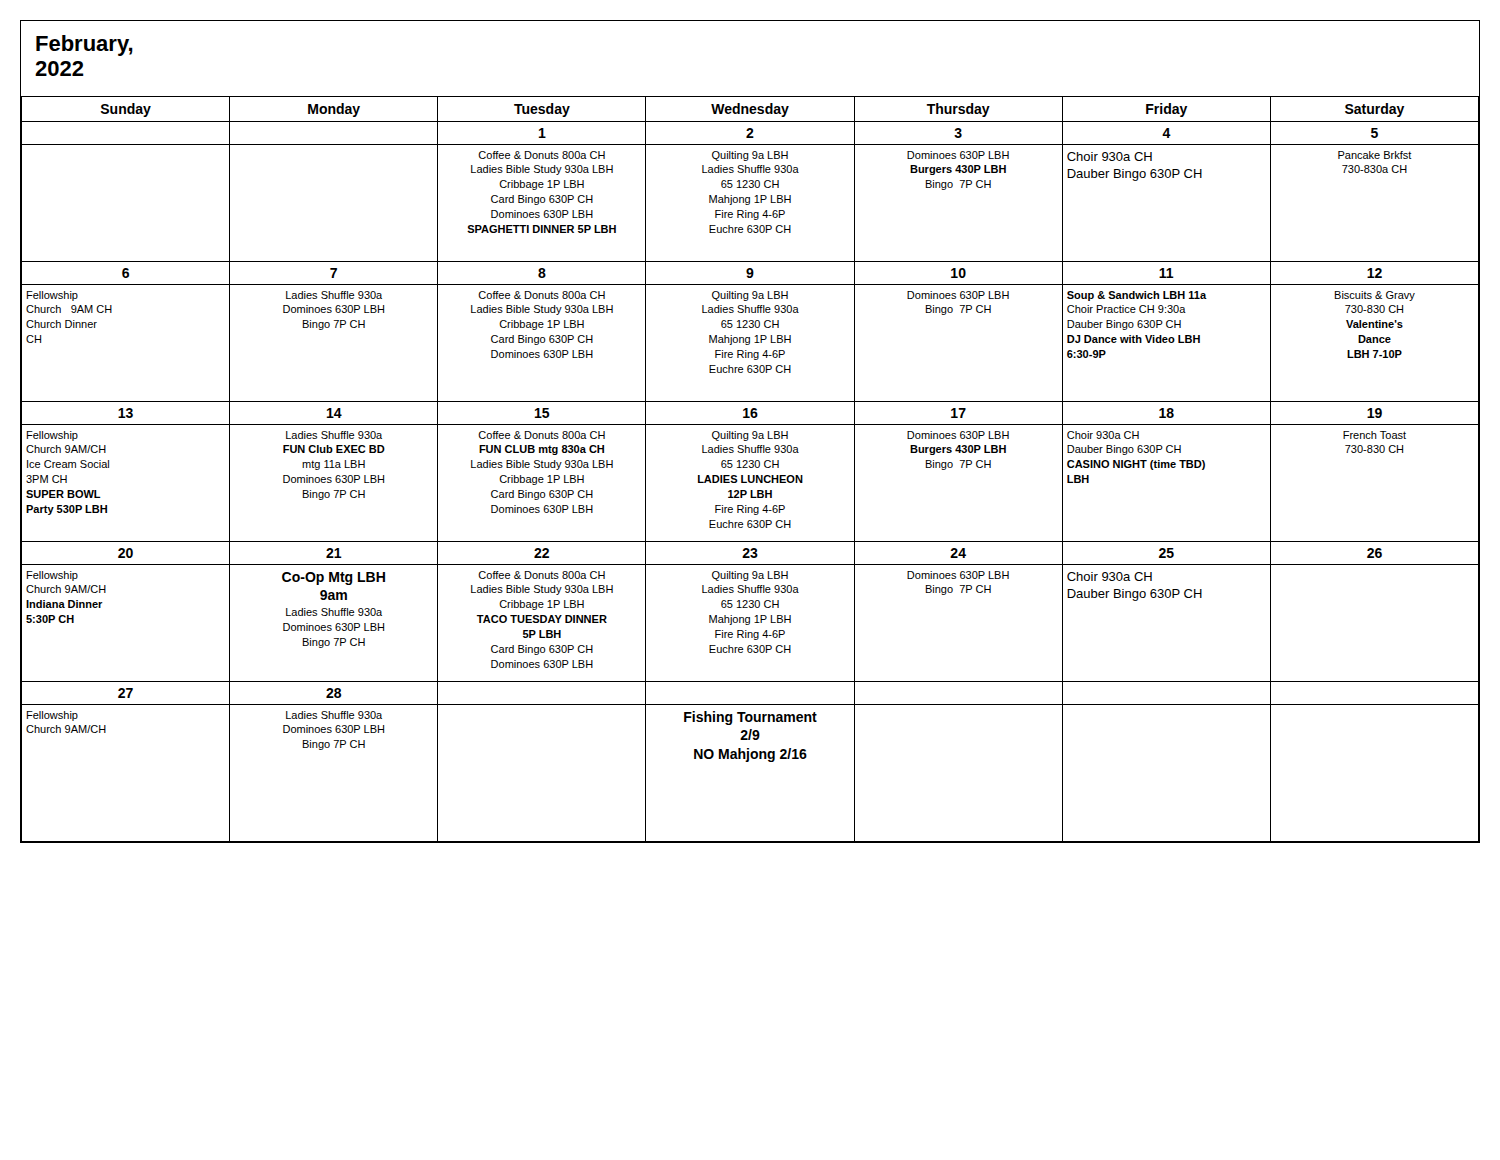February,
2022
| Sunday | Monday | Tuesday | Wednesday | Thursday | Friday | Saturday |
| --- | --- | --- | --- | --- | --- | --- |
| | | 1 | 2 | 3 | 4 | 5 |
| | | Coffee & Donuts 800a CH Ladies Bible Study 930a LBH Cribbage 1P LBH Card Bingo 630P CH Dominoes 630P LBH SPAGHETTI DINNER 5P LBH | Quilting 9a LBH Ladies Shuffle 930a 65 1230 CH Mahjong 1P LBH Fire Ring 4-6P Euchre 630P CH | Dominoes 630P LBH Burgers 430P LBH Bingo 7P CH | Choir 930a CH Dauber Bingo 630P CH | Pancake Brkfst 730-830a CH |
| 6 | 7 | 8 | 9 | 10 | 11 | 12 |
| Fellowship Church 9AM CH Church Dinner CH | Ladies Shuffle 930a Dominoes 630P LBH Bingo 7P CH | Coffee & Donuts 800a CH Ladies Bible Study 930a LBH Cribbage 1P LBH Card Bingo 630P CH Dominoes 630P LBH | Quilting 9a LBH Ladies Shuffle 930a 65 1230 CH Mahjong 1P LBH Fire Ring 4-6P Euchre 630P CH | Dominoes 630P LBH Bingo 7P CH | Soup & Sandwich LBH 11a Choir Practice CH 9:30a Dauber Bingo 630P CH DJ Dance with Video LBH 6:30-9P | Biscuits & Gravy 730-830 CH Valentine's Dance LBH 7-10P |
| 13 | 14 | 15 | 16 | 17 | 18 | 19 |
| Fellowship Church 9AM/CH Ice Cream Social 3PM CH SUPER BOWL Party 530P LBH | Ladies Shuffle 930a FUN Club EXEC BD mtg 11a LBH Dominoes 630P LBH Bingo 7P CH | Coffee & Donuts 800a CH FUN CLUB mtg 830a CH Ladies Bible Study 930a LBH Cribbage 1P LBH Card Bingo 630P CH Dominoes 630P LBH | Quilting 9a LBH Ladies Shuffle 930a 65 1230 CH LADIES LUNCHEON 12P LBH Fire Ring 4-6P Euchre 630P CH | Dominoes 630P LBH Burgers 430P LBH Bingo 7P CH | Choir 930a CH Dauber Bingo 630P CH CASINO NIGHT (time TBD) LBH | French Toast 730-830 CH |
| 20 | 21 | 22 | 23 | 24 | 25 | 26 |
| Fellowship Church 9AM/CH Indiana Dinner 5:30P CH | Co-Op Mtg LBH 9am Ladies Shuffle 930a Dominoes 630P LBH Bingo 7P CH | Coffee & Donuts 800a CH Ladies Bible Study 930a LBH Cribbage 1P LBH TACO TUESDAY DINNER 5P LBH Card Bingo 630P CH Dominoes 630P LBH | Quilting 9a LBH Ladies Shuffle 930a 65 1230 CH Mahjong 1P LBH Fire Ring 4-6P Euchre 630P CH | Dominoes 630P LBH Bingo 7P CH | Choir 930a CH Dauber Bingo 630P CH | |
| 27 | 28 | | | | | |
| Fellowship Church 9AM/CH | Ladies Shuffle 930a Dominoes 630P LBH Bingo 7P CH | | Fishing Tournament 2/9 NO Mahjong 2/16 | | | |